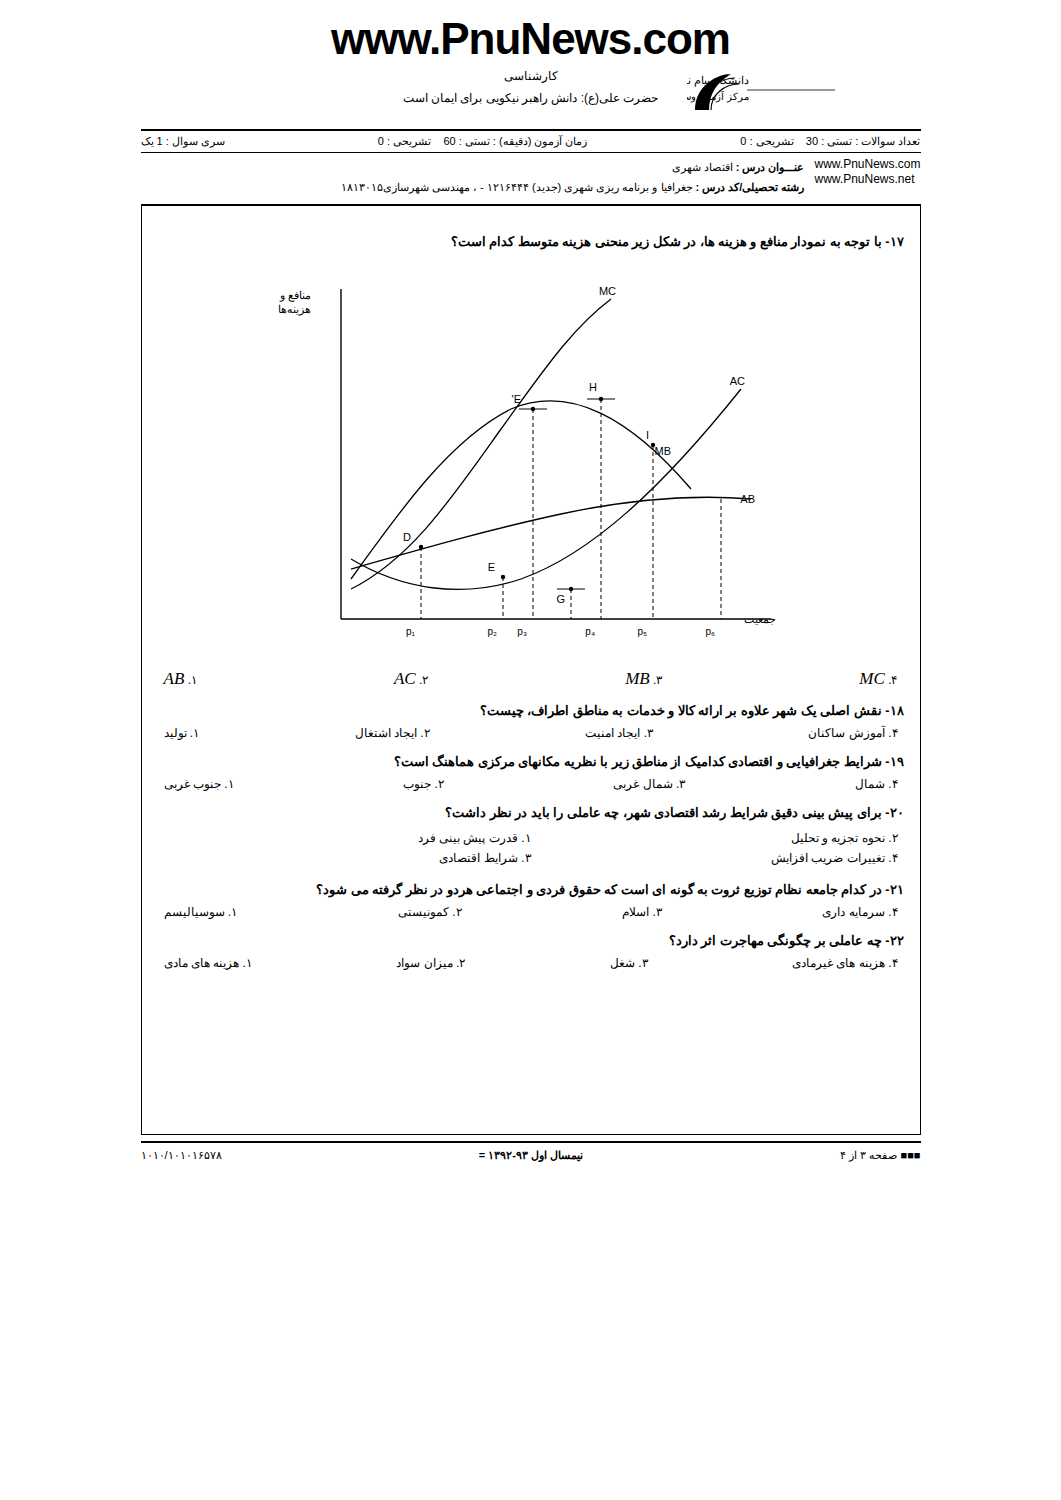www.PnuNews.com
دانشگاه پیام نور مرکز آزمون وسنجش
کارشناسی
حضرت علی(ع): دانش راهبر نیکویی برای ایمان است
تعداد سوالات : تستی : 30 تشریحی : 0
زمان آزمون (دقیقه) : تستی : 60 تشریحی : 0
سری سوال : 1 یک
www.PnuNews.com
www.PnuNews.net
عنـــوان درس : اقتصاد شهری
رشته تحصیلی/کد درس : جغرافیا و برنامه ریزی شهری (جدید) ۱۲۱۶۴۴۴ - ، مهندسی شهرسازی۱۸۱۳۰۱۵
۱۷- با توجه به نمودار منافع و هزینه ها، در شکل زیر منحنی هزینه متوسط کدام است؟
جمعیت منافع و هزینه‌ها MC AC MB AB D E E' G H I p₁ p₂ p₃ p₄ p₅ p₆
MC .۴
MB .۳
AC .۲
AB .۱
۱۸- نقش اصلی یک شهر علاوه بر ارائه کالا و خدمات به مناطق اطراف، چیست؟
۴. آموزش ساکنان
۳. ایجاد امنیت
۲. ایجاد اشتغال
۱. تولید
۱۹- شرایط جغرافیایی و اقتصادی کدامیک از مناطق زیر با نظریه مکانهای مرکزی هماهنگ است؟
۴. شمال
۳. شمال غربی
۲. جنوب
۱. جنوب غربی
۲۰- برای پیش بینی دقیق شرایط رشد اقتصادی شهر، چه عاملی را باید در نظر داشت؟
۲. نحوه تجزیه و تحلیل
۱. قدرت پیش بینی فرد
۴. تغییرات ضریب افزایش
۳. شرایط اقتصادی
۲۱- در کدام جامعه نظام توزیع ثروت به گونه ای است که حقوق فردی و اجتماعی هردو در نظر گرفته می شود؟
۴. سرمایه داری
۳. اسلام
۲. کمونیستی
۱. سوسیالیسم
۲۲- چه عاملی بر چگونگی مهاجرت اثر دارد؟
۴. هزینه های غیرمادی
۳. شغل
۲. میزان سواد
۱. هزینه های مادی
■■■ صفحه ۳ از ۴
نیمسال اول ۹۳-۱۳۹۲ =
۱۰۱۰/۱۰۱۰۱۶۵۷۸